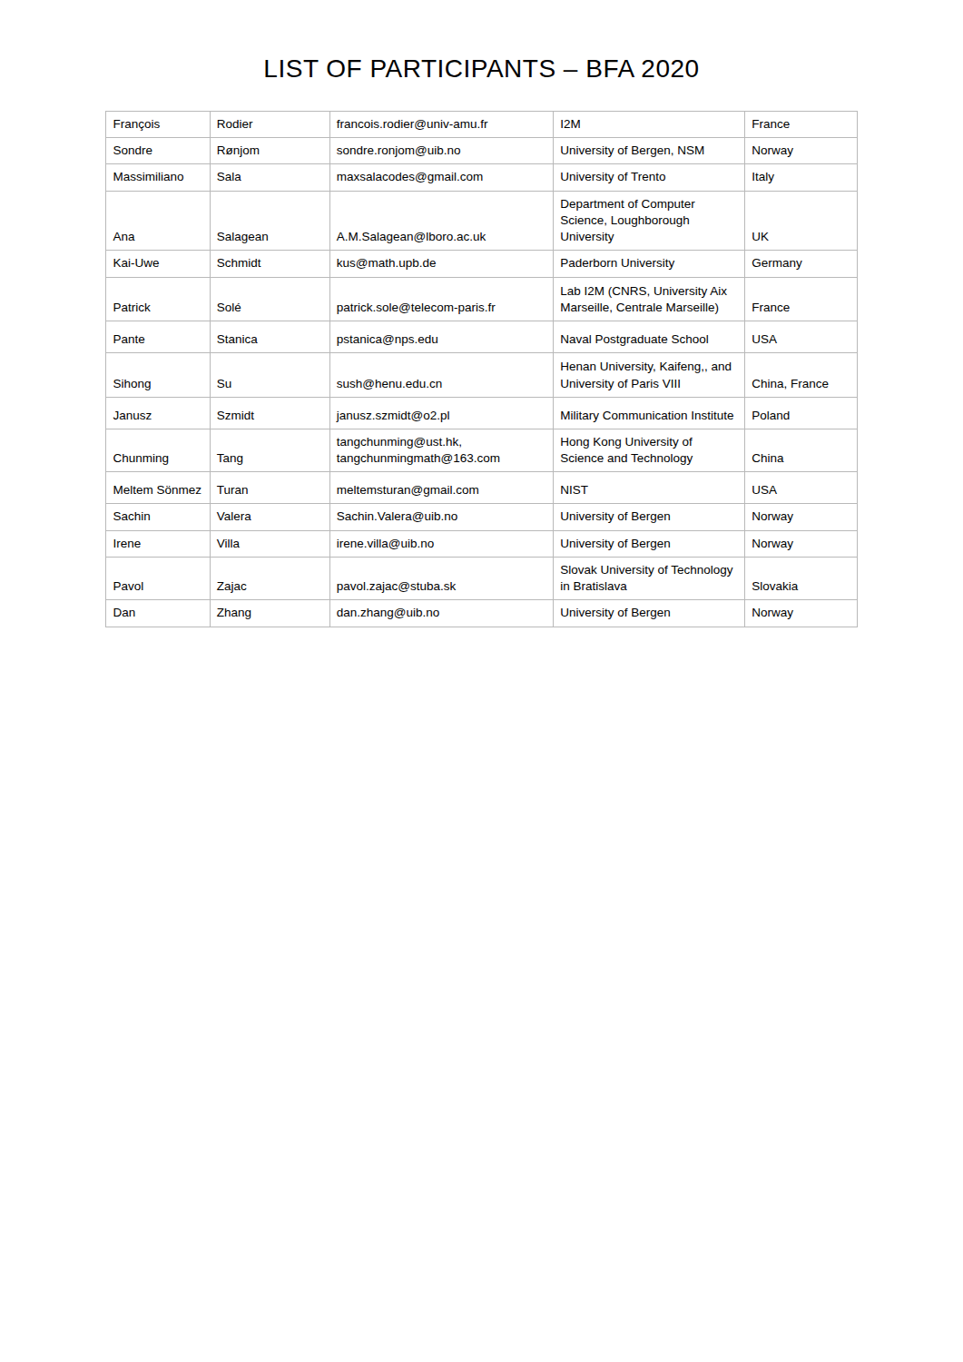LIST OF PARTICIPANTS – BFA 2020
| François | Rodier | francois.rodier@univ-amu.fr | I2M | France |
| Sondre | Rønjom | sondre.ronjom@uib.no | University of Bergen, NSM | Norway |
| Massimiliano | Sala | maxsalacodes@gmail.com | University of Trento | Italy |
| Ana | Salagean | A.M.Salagean@lboro.ac.uk | Department of Computer Science, Loughborough University | UK |
| Kai-Uwe | Schmidt | kus@math.upb.de | Paderborn University | Germany |
| Patrick | Solé | patrick.sole@telecom-paris.fr | Lab I2M (CNRS, University Aix Marseille, Centrale Marseille) | France |
| Pante | Stanica | pstanica@nps.edu | Naval Postgraduate School | USA |
| Sihong | Su | sush@henu.edu.cn | Henan University, Kaifeng,, and University of Paris VIII | China, France |
| Janusz | Szmidt | janusz.szmidt@o2.pl | Military Communication Institute | Poland |
| Chunming | Tang | tangchunming@ust.hk, tangchunmingmath@163.com | Hong Kong University of Science and Technology | China |
| Meltem Sönmez | Turan | meltemsturan@gmail.com | NIST | USA |
| Sachin | Valera | Sachin.Valera@uib.no | University of Bergen | Norway |
| Irene | Villa | irene.villa@uib.no | University of Bergen | Norway |
| Pavol | Zajac | pavol.zajac@stuba.sk | Slovak University of Technology in Bratislava | Slovakia |
| Dan | Zhang | dan.zhang@uib.no | University of Bergen | Norway |